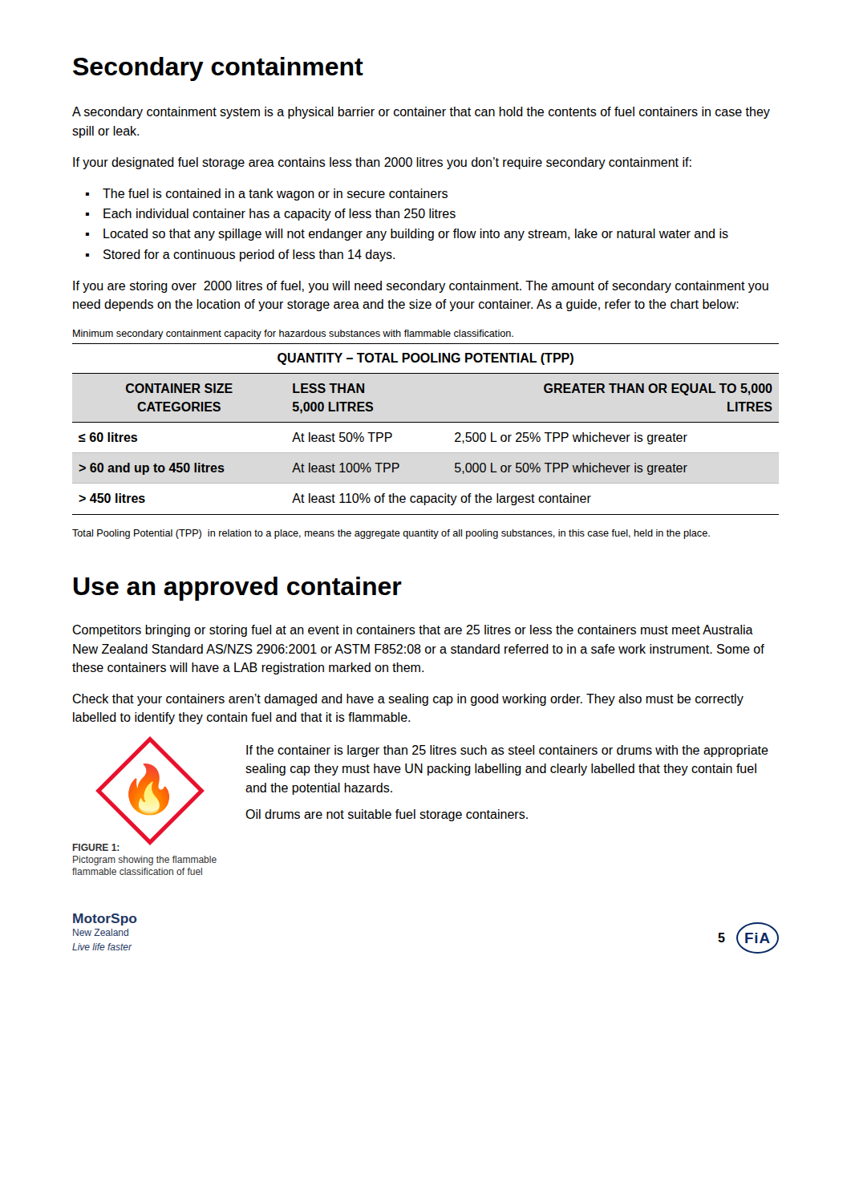Secondary containment
A secondary containment system is a physical barrier or container that can hold the contents of fuel containers in case they spill or leak.
If your designated fuel storage area contains less than 2000 litres you don’t require secondary containment if:
The fuel is contained in a tank wagon or in secure containers
Each individual container has a capacity of less than 250 litres
Located so that any spillage will not endanger any building or flow into any stream, lake or natural water and is
Stored for a continuous period of less than 14 days.
If you are storing over 2000 litres of fuel, you will need secondary containment. The amount of secondary containment you need depends on the location of your storage area and the size of your container. As a guide, refer to the chart below:
Minimum secondary containment capacity for hazardous substances with flammable classification.
| QUANTITY – TOTAL POOLING POTENTIAL (TPP) |
| --- |
| CONTAINER SIZE CATEGORIES | LESS THAN 5,000 LITRES | GREATER THAN OR EQUAL TO 5,000 LITRES |
| ≤ 60 litres | At least 50% TPP | 2,500 L or 25% TPP whichever is greater |
| > 60 and up to 450 litres | At least 100% TPP | 5,000 L or 50% TPP whichever is greater |
| > 450 litres | At least 110% of the capacity of the largest container |
Total Pooling Potential (TPP) in relation to a place, means the aggregate quantity of all pooling substances, in this case fuel, held in the place.
Use an approved container
Competitors bringing or storing fuel at an event in containers that are 25 litres or less the containers must meet Australia New Zealand Standard AS/NZS 2906:2001 or ASTM F852:08 or a standard referred to in a safe work instrument. Some of these containers will have a LAB registration marked on them.
Check that your containers aren’t damaged and have a sealing cap in good working order. They also must be correctly labelled to identify they contain fuel and that it is flammable.
🔥
FIGURE 1: Pictogram showing the flammable flammable classification of fuel
If the container is larger than 25 litres such as steel containers or drums with the appropriate sealing cap they must have UN packing labelling and clearly labelled that they contain fuel and the potential hazards.
Oil drums are not suitable fuel storage containers.
MotorSpo
New Zealand
Live life faster
5 FiA